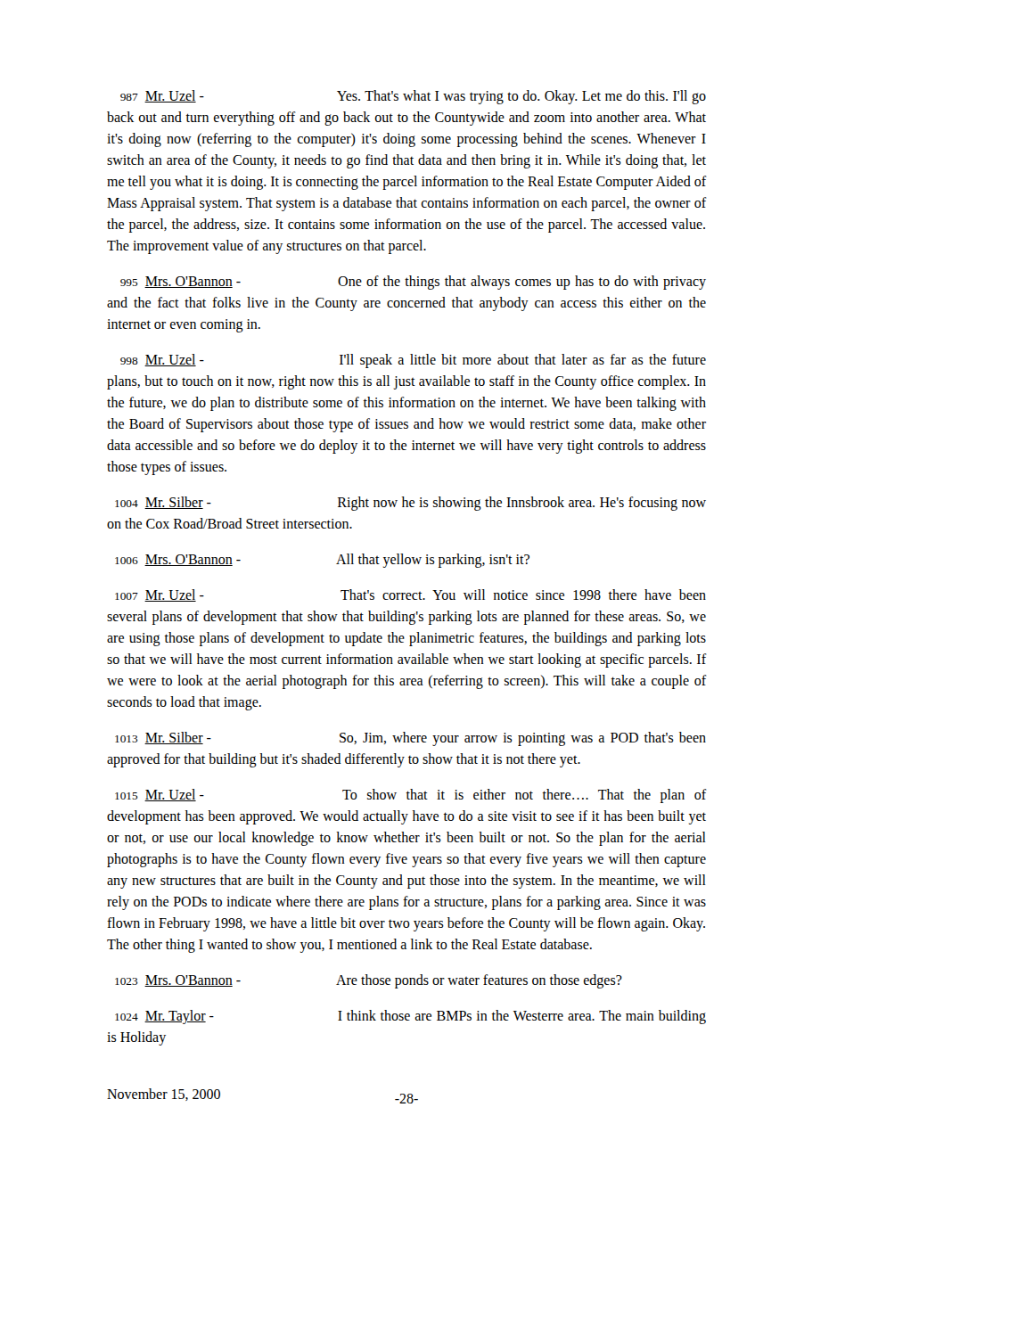987 Mr. Uzel - Yes. That's what I was trying to do. Okay. Let me do this. I'll go back out and turn everything off and go back out to the Countywide and zoom into another area. What it's doing now (referring to the computer) it's doing some processing behind the scenes. Whenever I switch an area of the County, it needs to go find that data and then bring it in. While it's doing that, let me tell you what it is doing. It is connecting the parcel information to the Real Estate Computer Aided of Mass Appraisal system. That system is a database that contains information on each parcel, the owner of the parcel, the address, size. It contains some information on the use of the parcel. The accessed value. The improvement value of any structures on that parcel.
995 Mrs. O'Bannon - One of the things that always comes up has to do with privacy and the fact that folks live in the County are concerned that anybody can access this either on the internet or even coming in.
998 Mr. Uzel - I'll speak a little bit more about that later as far as the future plans, but to touch on it now, right now this is all just available to staff in the County office complex. In the future, we do plan to distribute some of this information on the internet. We have been talking with the Board of Supervisors about those type of issues and how we would restrict some data, make other data accessible and so before we do deploy it to the internet we will have very tight controls to address those types of issues.
1004 Mr. Silber - Right now he is showing the Innsbrook area. He's focusing now on the Cox Road/Broad Street intersection.
1006 Mrs. O'Bannon - All that yellow is parking, isn't it?
1007 Mr. Uzel - That's correct. You will notice since 1998 there have been several plans of development that show that building's parking lots are planned for these areas. So, we are using those plans of development to update the planimetric features, the buildings and parking lots so that we will have the most current information available when we start looking at specific parcels. If we were to look at the aerial photograph for this area (referring to screen). This will take a couple of seconds to load that image.
1013 Mr. Silber - So, Jim, where your arrow is pointing was a POD that's been approved for that building but it's shaded differently to show that it is not there yet.
1015 Mr. Uzel - To show that it is either not there…. That the plan of development has been approved. We would actually have to do a site visit to see if it has been built yet or not, or use our local knowledge to know whether it's been built or not. So the plan for the aerial photographs is to have the County flown every five years so that every five years we will then capture any new structures that are built in the County and put those into the system. In the meantime, we will rely on the PODs to indicate where there are plans for a structure, plans for a parking area. Since it was flown in February 1998, we have a little bit over two years before the County will be flown again. Okay. The other thing I wanted to show you, I mentioned a link to the Real Estate database.
1023 Mrs. O'Bannon - Are those ponds or water features on those edges?
1024 Mr. Taylor - I think those are BMPs in the Westerre area. The main building is Holiday
November 15, 2000 -28-